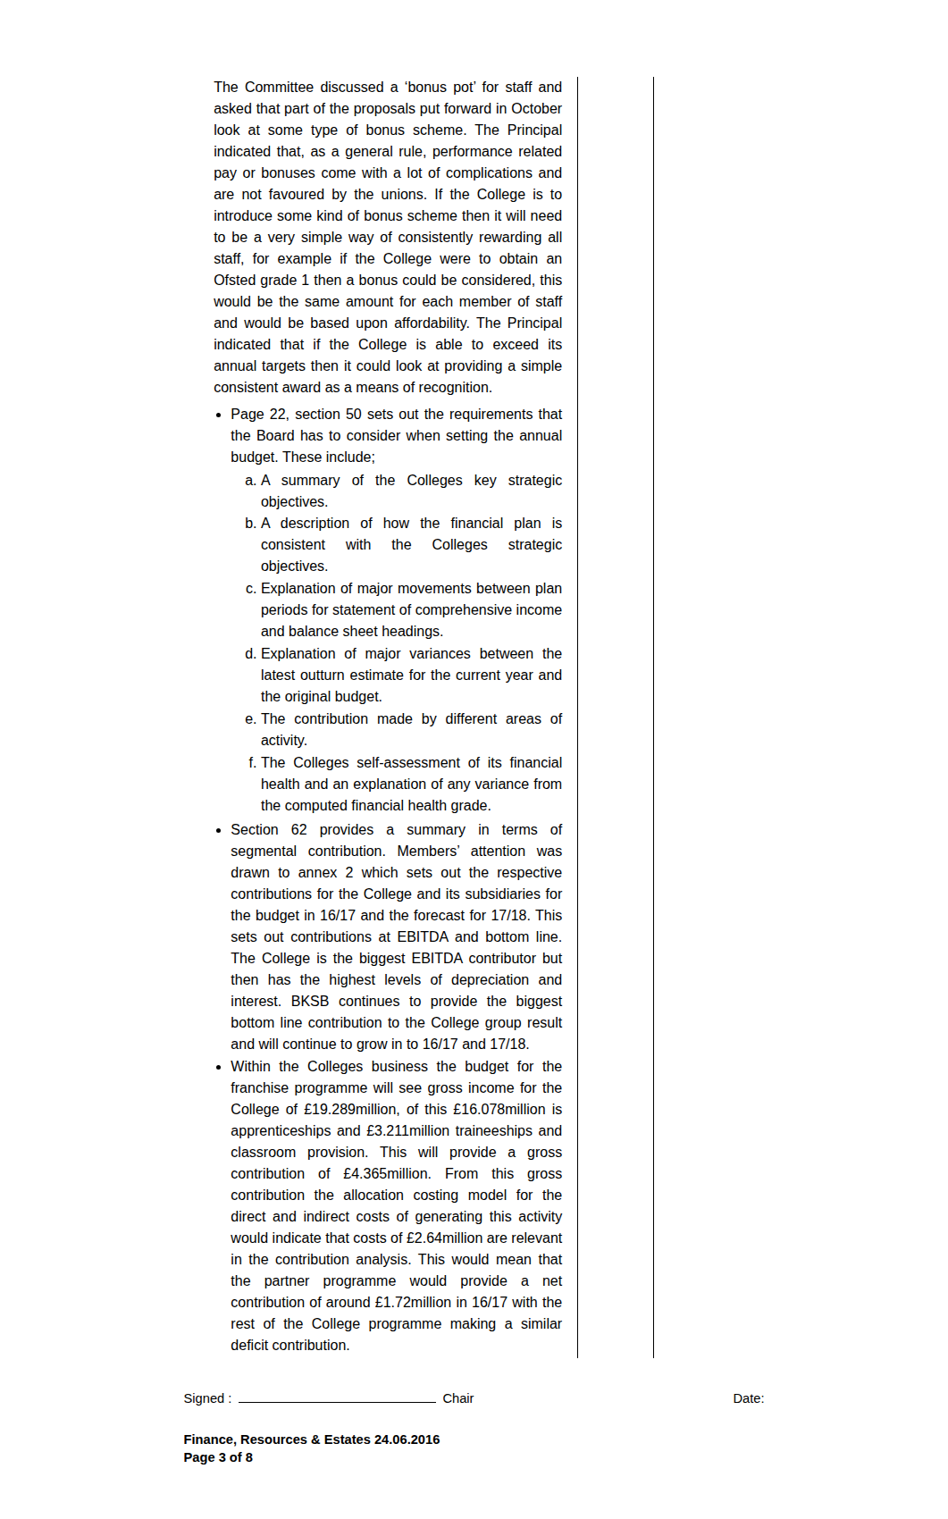The Committee discussed a ‘bonus pot’ for staff and asked that part of the proposals put forward in October look at some type of bonus scheme. The Principal indicated that, as a general rule, performance related pay or bonuses come with a lot of complications and are not favoured by the unions. If the College is to introduce some kind of bonus scheme then it will need to be a very simple way of consistently rewarding all staff, for example if the College were to obtain an Ofsted grade 1 then a bonus could be considered, this would be the same amount for each member of staff and would be based upon affordability. The Principal indicated that if the College is able to exceed its annual targets then it could look at providing a simple consistent award as a means of recognition.
Page 22, section 50 sets out the requirements that the Board has to consider when setting the annual budget. These include;
A summary of the Colleges key strategic objectives.
A description of how the financial plan is consistent with the Colleges strategic objectives.
Explanation of major movements between plan periods for statement of comprehensive income and balance sheet headings.
Explanation of major variances between the latest outturn estimate for the current year and the original budget.
The contribution made by different areas of activity.
The Colleges self-assessment of its financial health and an explanation of any variance from the computed financial health grade.
Section 62 provides a summary in terms of segmental contribution. Members’ attention was drawn to annex 2 which sets out the respective contributions for the College and its subsidiaries for the budget in 16/17 and the forecast for 17/18. This sets out contributions at EBITDA and bottom line. The College is the biggest EBITDA contributor but then has the highest levels of depreciation and interest. BKSB continues to provide the biggest bottom line contribution to the College group result and will continue to grow in to 16/17 and 17/18.
Within the Colleges business the budget for the franchise programme will see gross income for the College of £19.289million, of this £16.078million is apprenticeships and £3.211million traineeships and classroom provision. This will provide a gross contribution of £4.365million. From this gross contribution the allocation costing model for the direct and indirect costs of generating this activity would indicate that costs of £2.64million are relevant in the contribution analysis. This would mean that the partner programme would provide a net contribution of around £1.72million in 16/17 with the rest of the College programme making a similar deficit contribution.
Signed : Chair Date:
Finance, Resources & Estates 24.06.2016
Page 3 of 8